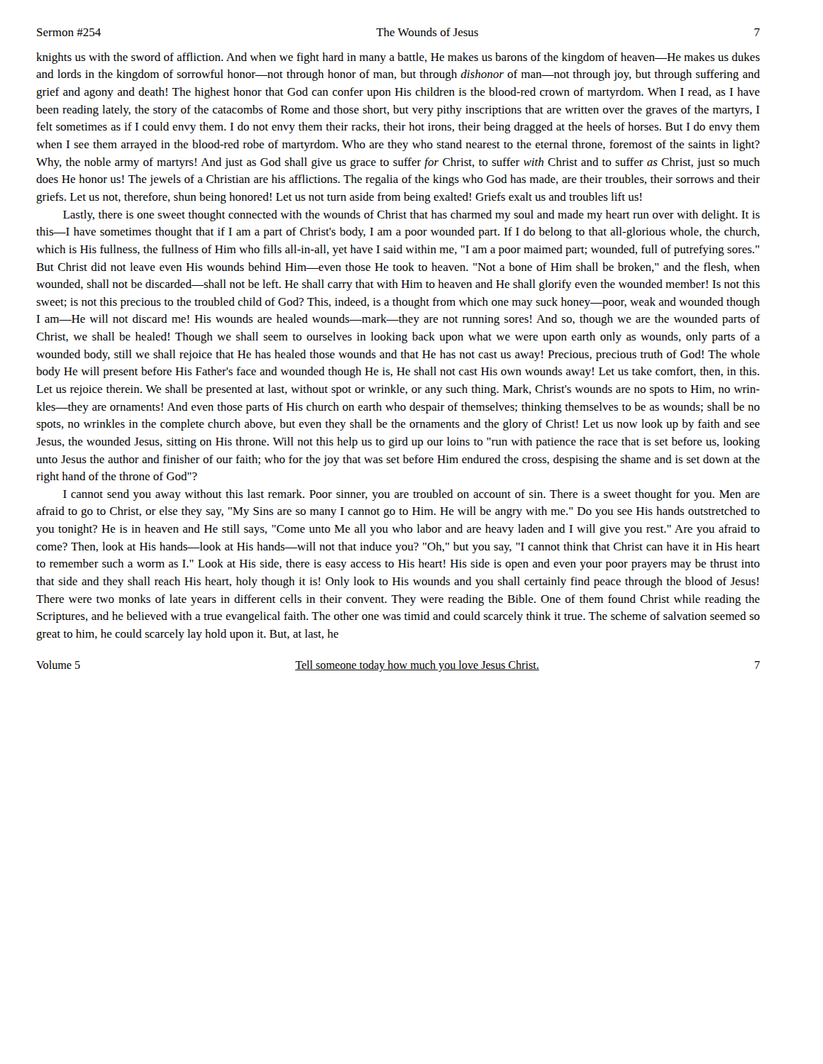Sermon #254 The Wounds of Jesus 7
knights us with the sword of affliction. And when we fight hard in many a battle, He makes us barons of the kingdom of heaven—He makes us dukes and lords in the kingdom of sorrowful honor—not through honor of man, but through dishonor of man—not through joy, but through suffering and grief and agony and death! The highest honor that God can confer upon His children is the blood-red crown of martyrdom. When I read, as I have been reading lately, the story of the catacombs of Rome and those short, but very pithy inscriptions that are written over the graves of the martyrs, I felt sometimes as if I could envy them. I do not envy them their racks, their hot irons, their being dragged at the heels of horses. But I do envy them when I see them arrayed in the blood-red robe of martyrdom. Who are they who stand nearest to the eternal throne, foremost of the saints in light? Why, the noble army of martyrs! And just as God shall give us grace to suffer for Christ, to suffer with Christ and to suffer as Christ, just so much does He honor us! The jewels of a Christian are his afflictions. The regalia of the kings who God has made, are their troubles, their sorrows and their griefs. Let us not, therefore, shun being honored! Let us not turn aside from being exalted! Griefs exalt us and troubles lift us!
Lastly, there is one sweet thought connected with the wounds of Christ that has charmed my soul and made my heart run over with delight. It is this—I have sometimes thought that if I am a part of Christ's body, I am a poor wounded part. If I do belong to that all-glorious whole, the church, which is His fullness, the fullness of Him who fills all-in-all, yet have I said within me, "I am a poor maimed part; wounded, full of putrefying sores." But Christ did not leave even His wounds behind Him—even those He took to heaven. "Not a bone of Him shall be broken," and the flesh, when wounded, shall not be discarded—shall not be left. He shall carry that with Him to heaven and He shall glorify even the wounded member! Is not this sweet; is not this precious to the troubled child of God? This, indeed, is a thought from which one may suck honey—poor, weak and wounded though I am—He will not discard me! His wounds are healed wounds—mark—they are not running sores! And so, though we are the wounded parts of Christ, we shall be healed! Though we shall seem to ourselves in looking back upon what we were upon earth only as wounds, only parts of a wounded body, still we shall rejoice that He has healed those wounds and that He has not cast us away! Precious, precious truth of God! The whole body He will present before His Father's face and wounded though He is, He shall not cast His own wounds away! Let us take comfort, then, in this. Let us rejoice therein. We shall be presented at last, without spot or wrinkle, or any such thing. Mark, Christ's wounds are no spots to Him, no wrinkles—they are ornaments! And even those parts of His church on earth who despair of themselves; thinking themselves to be as wounds; shall be no spots, no wrinkles in the complete church above, but even they shall be the ornaments and the glory of Christ! Let us now look up by faith and see Jesus, the wounded Jesus, sitting on His throne. Will not this help us to gird up our loins to "run with patience the race that is set before us, looking unto Jesus the author and finisher of our faith; who for the joy that was set before Him endured the cross, despising the shame and is set down at the right hand of the throne of God"?
I cannot send you away without this last remark. Poor sinner, you are troubled on account of sin. There is a sweet thought for you. Men are afraid to go to Christ, or else they say, "My Sins are so many I cannot go to Him. He will be angry with me." Do you see His hands outstretched to you tonight? He is in heaven and He still says, "Come unto Me all you who labor and are heavy laden and I will give you rest." Are you afraid to come? Then, look at His hands—look at His hands—will not that induce you? "Oh," but you say, "I cannot think that Christ can have it in His heart to remember such a worm as I." Look at His side, there is easy access to His heart! His side is open and even your poor prayers may be thrust into that side and they shall reach His heart, holy though it is! Only look to His wounds and you shall certainly find peace through the blood of Jesus! There were two monks of late years in different cells in their convent. They were reading the Bible. One of them found Christ while reading the Scriptures, and he believed with a true evangelical faith. The other one was timid and could scarcely think it true. The scheme of salvation seemed so great to him, he could scarcely lay hold upon it. But, at last, he
Volume 5 Tell someone today how much you love Jesus Christ. 7